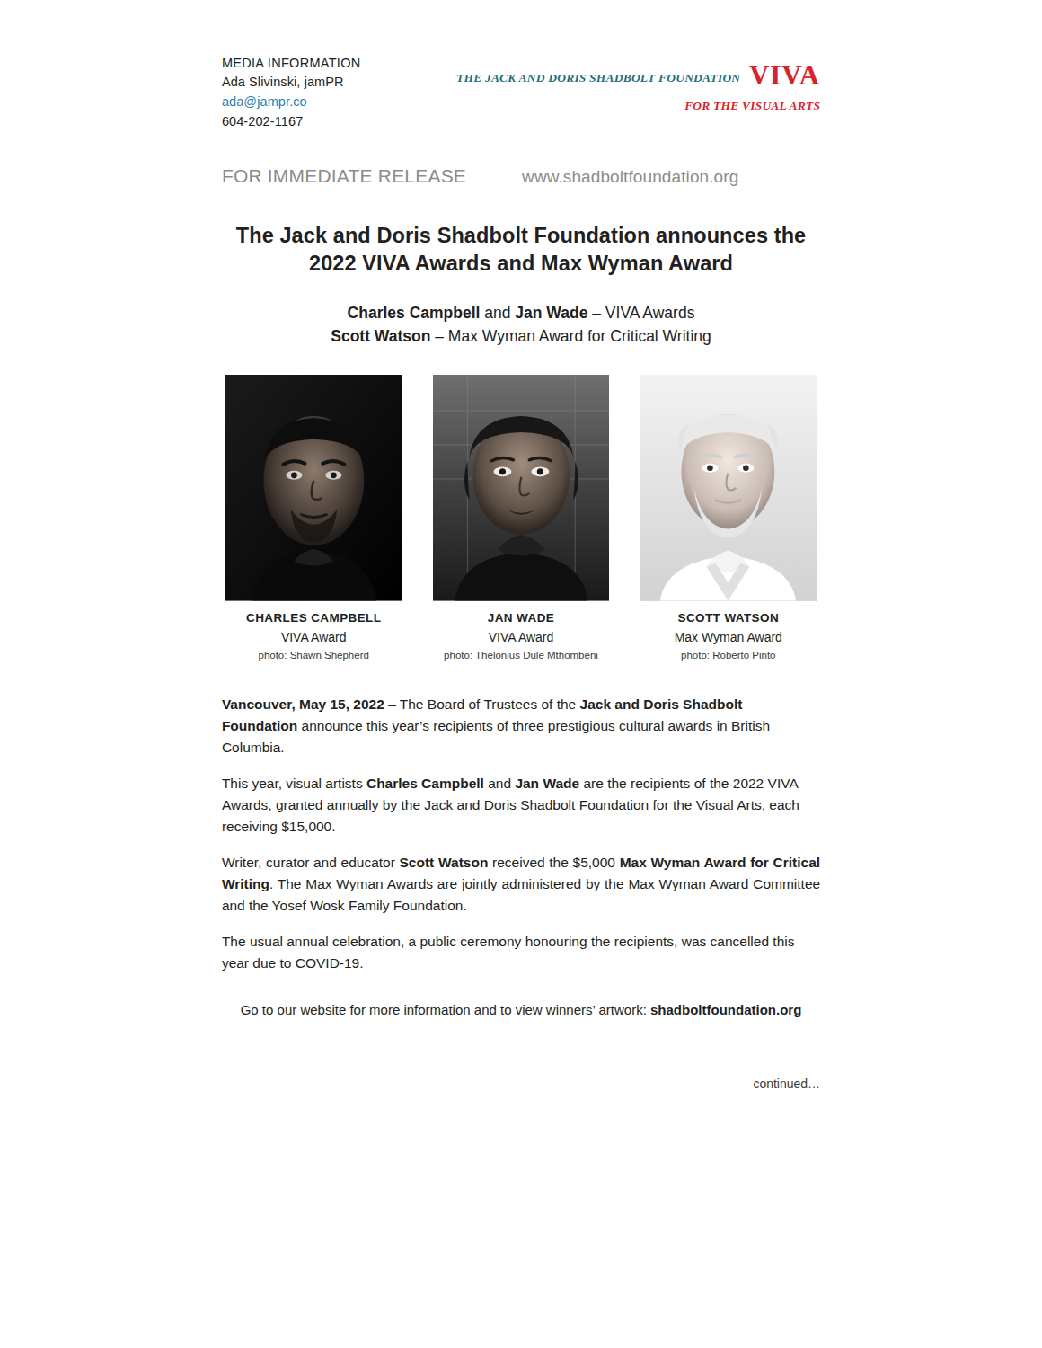MEDIA INFORMATION
Ada Slivinski, jamPR
ada@jampr.co
604-202-1167
THE JACK AND DORIS SHADBOLT FOUNDATION VIVA
FOR THE VISUAL ARTS
FOR IMMEDIATE RELEASE
www.shadboltfoundation.org
The Jack and Doris Shadbolt Foundation announces the
2022 VIVA Awards and Max Wyman Award
Charles Campbell and Jan Wade – VIVA Awards
Scott Watson – Max Wyman Award for Critical Writing
CHARLES CAMPBELL
VIVA Award
photo: Shawn Shepherd
JAN WADE
VIVA Award
photo: Thelonius Dule Mthombeni
SCOTT WATSON
Max Wyman Award
photo: Roberto Pinto
Vancouver, May 15, 2022 – The Board of Trustees of the Jack and Doris Shadbolt Foundation announce this year’s recipients of three prestigious cultural awards in British Columbia.
This year, visual artists Charles Campbell and Jan Wade are the recipients of the 2022 VIVA Awards, granted annually by the Jack and Doris Shadbolt Foundation for the Visual Arts, each receiving $15,000.
Writer, curator and educator Scott Watson received the $5,000 Max Wyman Award for Critical Writing. The Max Wyman Awards are jointly administered by the Max Wyman Award Committee and the Yosef Wosk Family Foundation.
The usual annual celebration, a public ceremony honouring the recipients, was cancelled this year due to COVID-19.
Go to our website for more information and to view winners’ artwork: shadboltfoundation.org
continued…